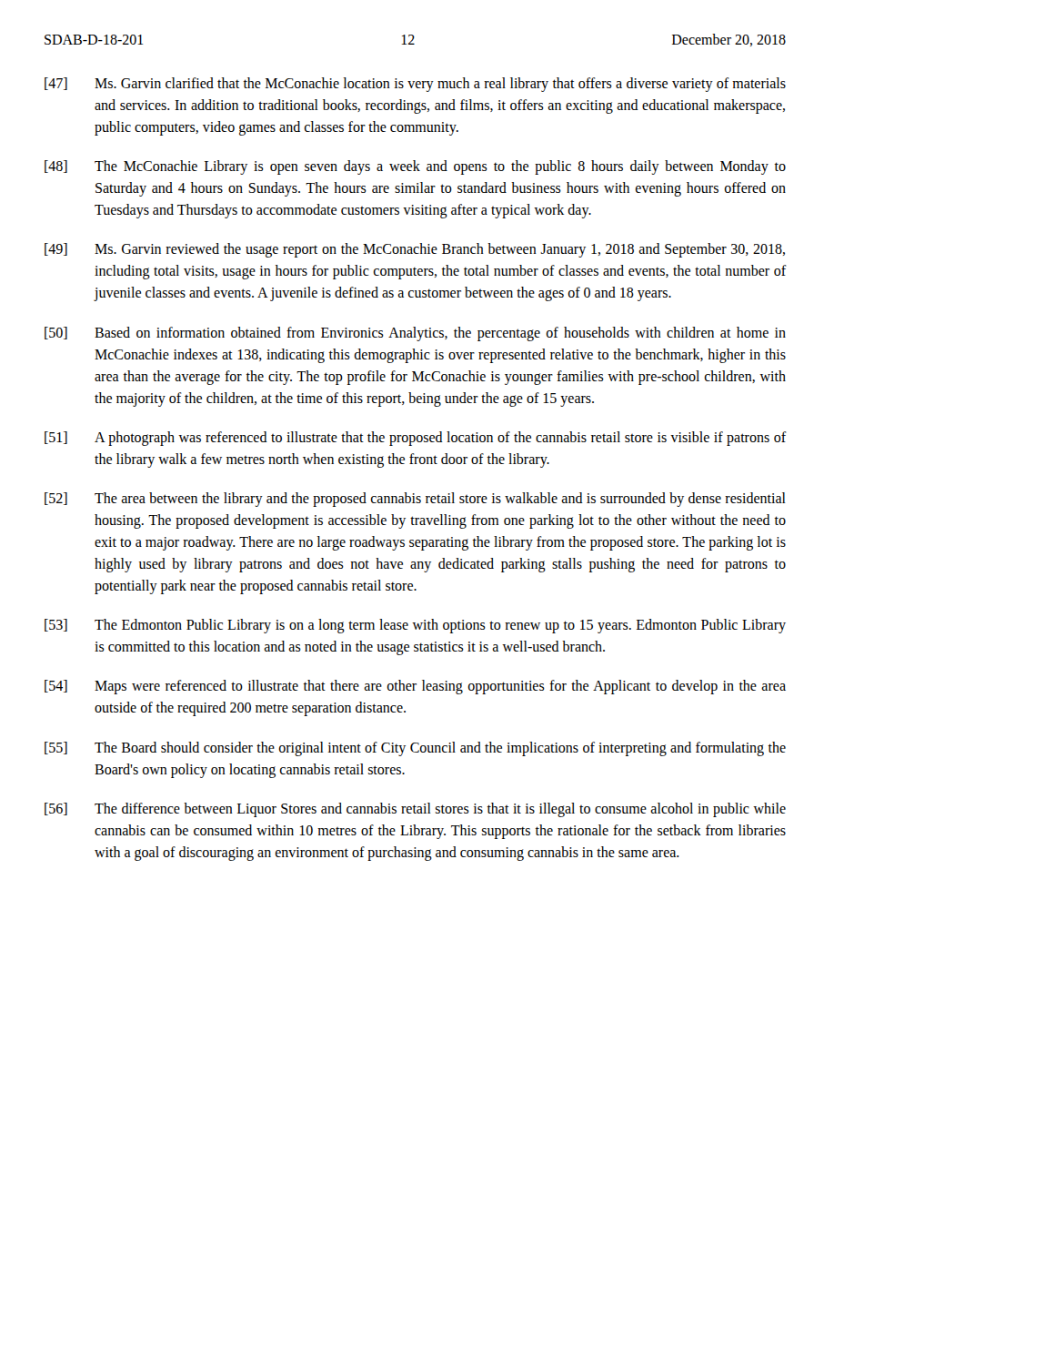SDAB-D-18-201 12 December 20, 2018
[47]
Ms. Garvin clarified that the McConachie location is very much a real library that offers a diverse variety of materials and services. In addition to traditional books, recordings, and films, it offers an exciting and educational makerspace, public computers, video games and classes for the community.
[48]
The McConachie Library is open seven days a week and opens to the public 8 hours daily between Monday to Saturday and 4 hours on Sundays. The hours are similar to standard business hours with evening hours offered on Tuesdays and Thursdays to accommodate customers visiting after a typical work day.
[49]
Ms. Garvin reviewed the usage report on the McConachie Branch between January 1, 2018 and September 30, 2018, including total visits, usage in hours for public computers, the total number of classes and events, the total number of juvenile classes and events. A juvenile is defined as a customer between the ages of 0 and 18 years.
[50]
Based on information obtained from Environics Analytics, the percentage of households with children at home in McConachie indexes at 138, indicating this demographic is over represented relative to the benchmark, higher in this area than the average for the city. The top profile for McConachie is younger families with pre-school children, with the majority of the children, at the time of this report, being under the age of 15 years.
[51]
A photograph was referenced to illustrate that the proposed location of the cannabis retail store is visible if patrons of the library walk a few metres north when existing the front door of the library.
[52]
The area between the library and the proposed cannabis retail store is walkable and is surrounded by dense residential housing. The proposed development is accessible by travelling from one parking lot to the other without the need to exit to a major roadway. There are no large roadways separating the library from the proposed store. The parking lot is highly used by library patrons and does not have any dedicated parking stalls pushing the need for patrons to potentially park near the proposed cannabis retail store.
[53]
The Edmonton Public Library is on a long term lease with options to renew up to 15 years. Edmonton Public Library is committed to this location and as noted in the usage statistics it is a well-used branch.
[54]
Maps were referenced to illustrate that there are other leasing opportunities for the Applicant to develop in the area outside of the required 200 metre separation distance.
[55]
The Board should consider the original intent of City Council and the implications of interpreting and formulating the Board's own policy on locating cannabis retail stores.
[56]
The difference between Liquor Stores and cannabis retail stores is that it is illegal to consume alcohol in public while cannabis can be consumed within 10 metres of the Library. This supports the rationale for the setback from libraries with a goal of discouraging an environment of purchasing and consuming cannabis in the same area.